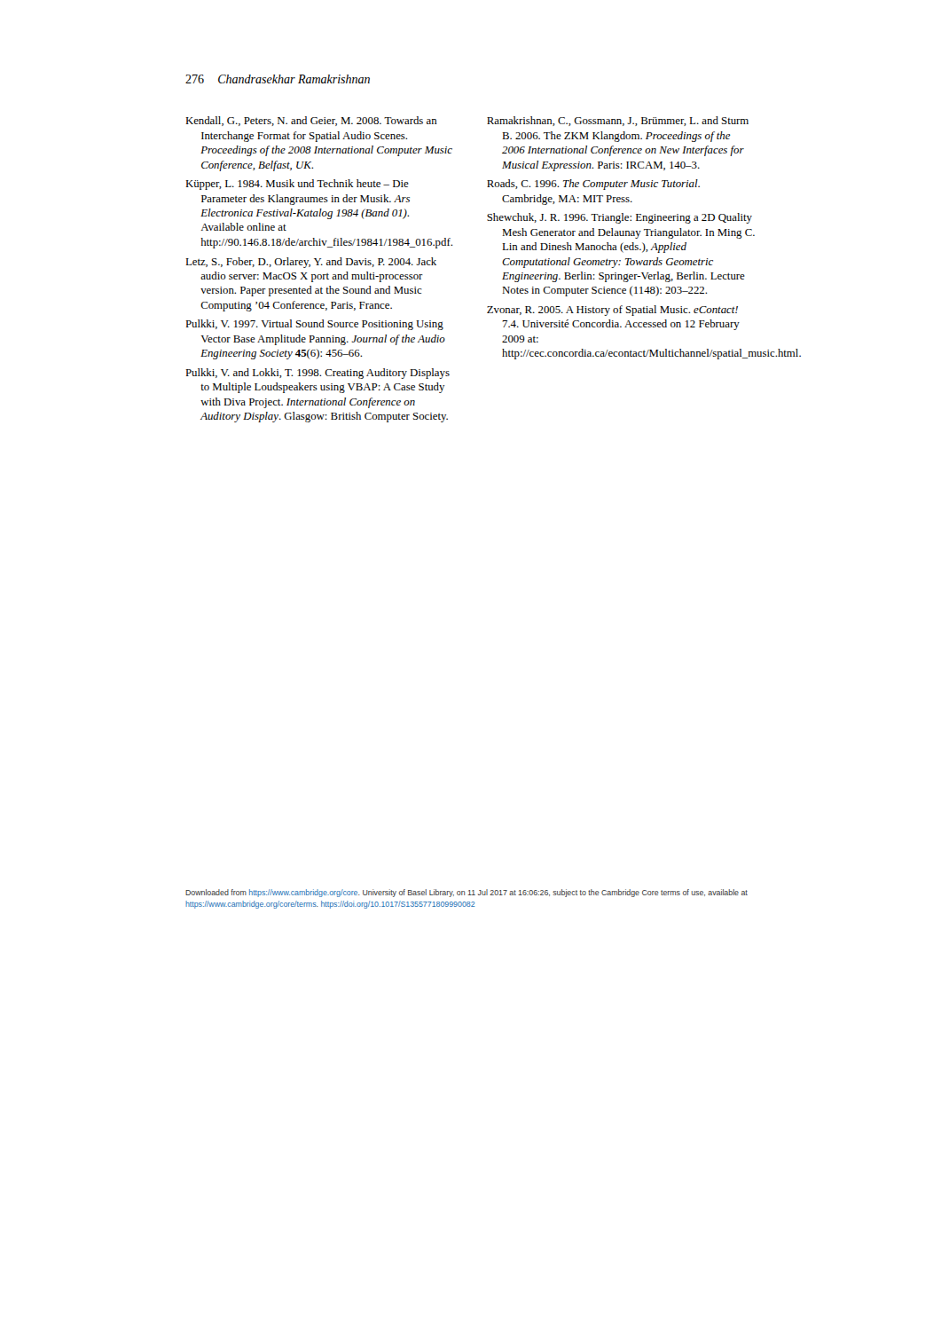276 Chandrasekhar Ramakrishnan
Kendall, G., Peters, N. and Geier, M. 2008. Towards an Interchange Format for Spatial Audio Scenes. Proceedings of the 2008 International Computer Music Conference, Belfast, UK.
Küpper, L. 1984. Musik und Technik heute – Die Parameter des Klangraumes in der Musik. Ars Electronica Festival-Katalog 1984 (Band 01). Available online at http://90.146.8.18/de/archiv_files/19841/1984_016.pdf.
Letz, S., Fober, D., Orlarey, Y. and Davis, P. 2004. Jack audio server: MacOS X port and multi-processor version. Paper presented at the Sound and Music Computing ’04 Conference, Paris, France.
Pulkki, V. 1997. Virtual Sound Source Positioning Using Vector Base Amplitude Panning. Journal of the Audio Engineering Society 45(6): 456–66.
Pulkki, V. and Lokki, T. 1998. Creating Auditory Displays to Multiple Loudspeakers using VBAP: A Case Study with Diva Project. International Conference on Auditory Display. Glasgow: British Computer Society.
Ramakrishnan, C., Gossmann, J., Brümmer, L. and Sturm B. 2006. The ZKM Klangdom. Proceedings of the 2006 International Conference on New Interfaces for Musical Expression. Paris: IRCAM, 140–3.
Roads, C. 1996. The Computer Music Tutorial. Cambridge, MA: MIT Press.
Shewchuk, J. R. 1996. Triangle: Engineering a 2D Quality Mesh Generator and Delaunay Triangulator. In Ming C. Lin and Dinesh Manocha (eds.), Applied Computational Geometry: Towards Geometric Engineering. Berlin: Springer-Verlag, Berlin. Lecture Notes in Computer Science (1148): 203–222.
Zvonar, R. 2005. A History of Spatial Music. eContact! 7.4. Université Concordia. Accessed on 12 February 2009 at: http://cec.concordia.ca/econtact/Multichannel/spatial_music.html.
Downloaded from https://www.cambridge.org/core. University of Basel Library, on 11 Jul 2017 at 16:06:26, subject to the Cambridge Core terms of use, available at
https://www.cambridge.org/core/terms. https://doi.org/10.1017/S1355771809990082